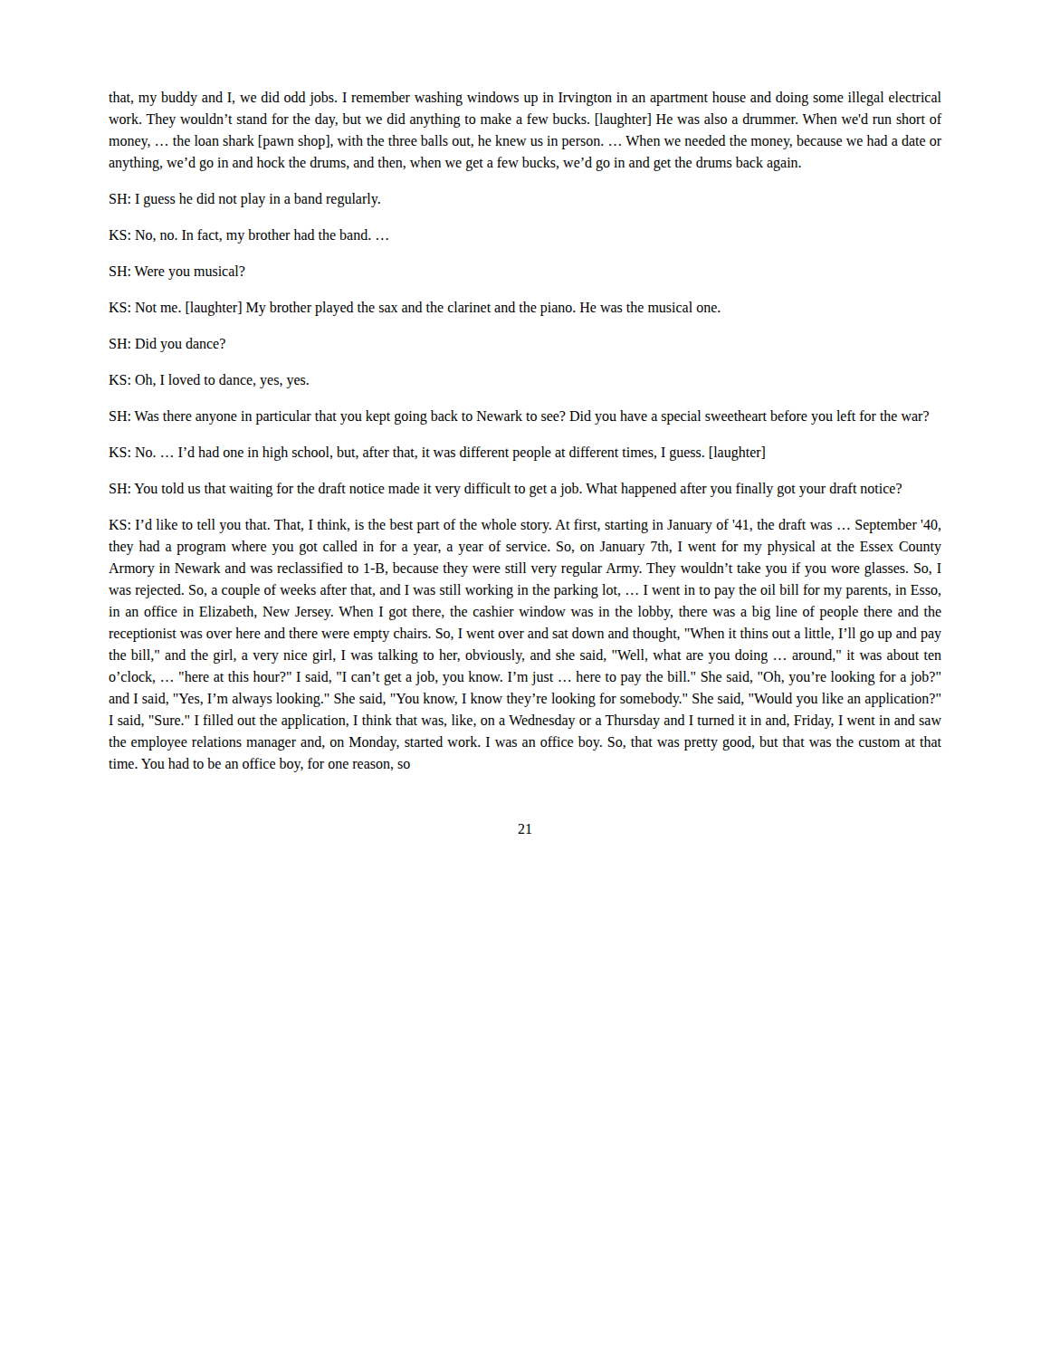that, my buddy and I, we did odd jobs. I remember washing windows up in Irvington in an apartment house and doing some illegal electrical work. They wouldn’t stand for the day, but we did anything to make a few bucks. [laughter] He was also a drummer. When we'd run short of money, … the loan shark [pawn shop], with the three balls out, he knew us in person. … When we needed the money, because we had a date or anything, we’d go in and hock the drums, and then, when we get a few bucks, we’d go in and get the drums back again.
SH: I guess he did not play in a band regularly.
KS: No, no. In fact, my brother had the band. …
SH: Were you musical?
KS: Not me. [laughter] My brother played the sax and the clarinet and the piano. He was the musical one.
SH: Did you dance?
KS: Oh, I loved to dance, yes, yes.
SH: Was there anyone in particular that you kept going back to Newark to see? Did you have a special sweetheart before you left for the war?
KS: No. … I’d had one in high school, but, after that, it was different people at different times, I guess. [laughter]
SH: You told us that waiting for the draft notice made it very difficult to get a job. What happened after you finally got your draft notice?
KS: I’d like to tell you that. That, I think, is the best part of the whole story. At first, starting in January of '41, the draft was … September '40, they had a program where you got called in for a year, a year of service. So, on January 7th, I went for my physical at the Essex County Armory in Newark and was reclassified to 1-B, because they were still very regular Army. They wouldn’t take you if you wore glasses. So, I was rejected. So, a couple of weeks after that, and I was still working in the parking lot, … I went in to pay the oil bill for my parents, in Esso, in an office in Elizabeth, New Jersey. When I got there, the cashier window was in the lobby, there was a big line of people there and the receptionist was over here and there were empty chairs. So, I went over and sat down and thought, "When it thins out a little, I’ll go up and pay the bill," and the girl, a very nice girl, I was talking to her, obviously, and she said, "Well, what are you doing … around," it was about ten o’clock, … "here at this hour?" I said, "I can’t get a job, you know. I’m just … here to pay the bill." She said, "Oh, you’re looking for a job?" and I said, "Yes, I’m always looking." She said, "You know, I know they’re looking for somebody." She said, "Would you like an application?" I said, "Sure." I filled out the application, I think that was, like, on a Wednesday or a Thursday and I turned it in and, Friday, I went in and saw the employee relations manager and, on Monday, started work. I was an office boy. So, that was pretty good, but that was the custom at that time. You had to be an office boy, for one reason, so
21